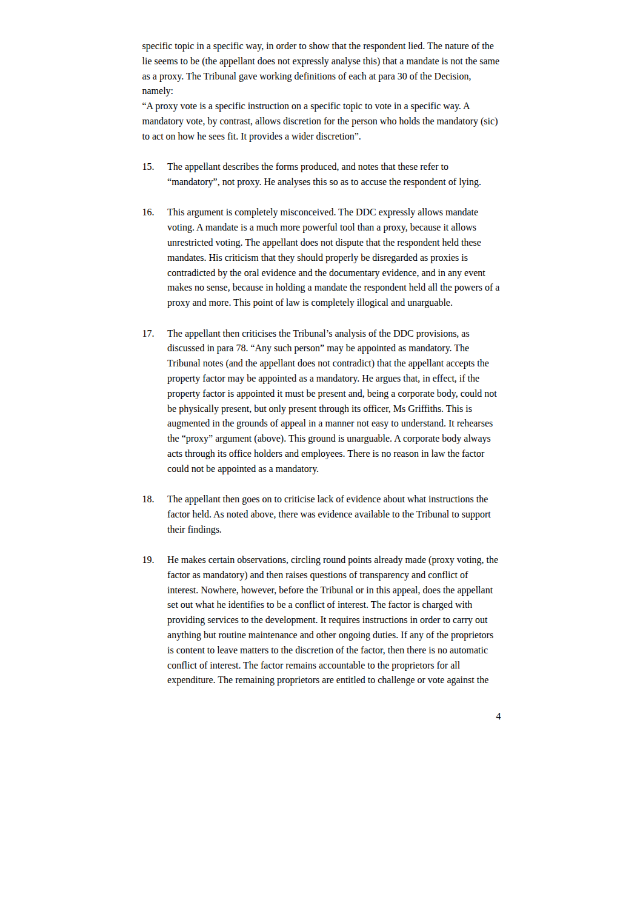specific topic in a specific way, in order to show that the respondent lied. The nature of the lie seems to be (the appellant does not expressly analyse this) that a mandate is not the same as a proxy. The Tribunal gave working definitions of each at para 30 of the Decision, namely:
“A proxy vote is a specific instruction on a specific topic to vote in a specific way. A mandatory vote, by contrast, allows discretion for the person who holds the mandatory (sic) to act on how he sees fit. It provides a wider discretion”.
The appellant describes the forms produced, and notes that these refer to “mandatory”, not proxy. He analyses this so as to accuse the respondent of lying.
This argument is completely misconceived. The DDC expressly allows mandate voting. A mandate is a much more powerful tool than a proxy, because it allows unrestricted voting. The appellant does not dispute that the respondent held these mandates. His criticism that they should properly be disregarded as proxies is contradicted by the oral evidence and the documentary evidence, and in any event makes no sense, because in holding a mandate the respondent held all the powers of a proxy and more. This point of law is completely illogical and unarguable.
The appellant then criticises the Tribunal’s analysis of the DDC provisions, as discussed in para 78. “Any such person” may be appointed as mandatory. The Tribunal notes (and the appellant does not contradict) that the appellant accepts the property factor may be appointed as a mandatory. He argues that, in effect, if the property factor is appointed it must be present and, being a corporate body, could not be physically present, but only present through its officer, Ms Griffiths. This is augmented in the grounds of appeal in a manner not easy to understand. It rehearses the “proxy” argument (above). This ground is unarguable. A corporate body always acts through its office holders and employees. There is no reason in law the factor could not be appointed as a mandatory.
The appellant then goes on to criticise lack of evidence about what instructions the factor held. As noted above, there was evidence available to the Tribunal to support their findings.
He makes certain observations, circling round points already made (proxy voting, the factor as mandatory) and then raises questions of transparency and conflict of interest. Nowhere, however, before the Tribunal or in this appeal, does the appellant set out what he identifies to be a conflict of interest. The factor is charged with providing services to the development. It requires instructions in order to carry out anything but routine maintenance and other ongoing duties. If any of the proprietors is content to leave matters to the discretion of the factor, then there is no automatic conflict of interest. The factor remains accountable to the proprietors for all expenditure. The remaining proprietors are entitled to challenge or vote against the
4